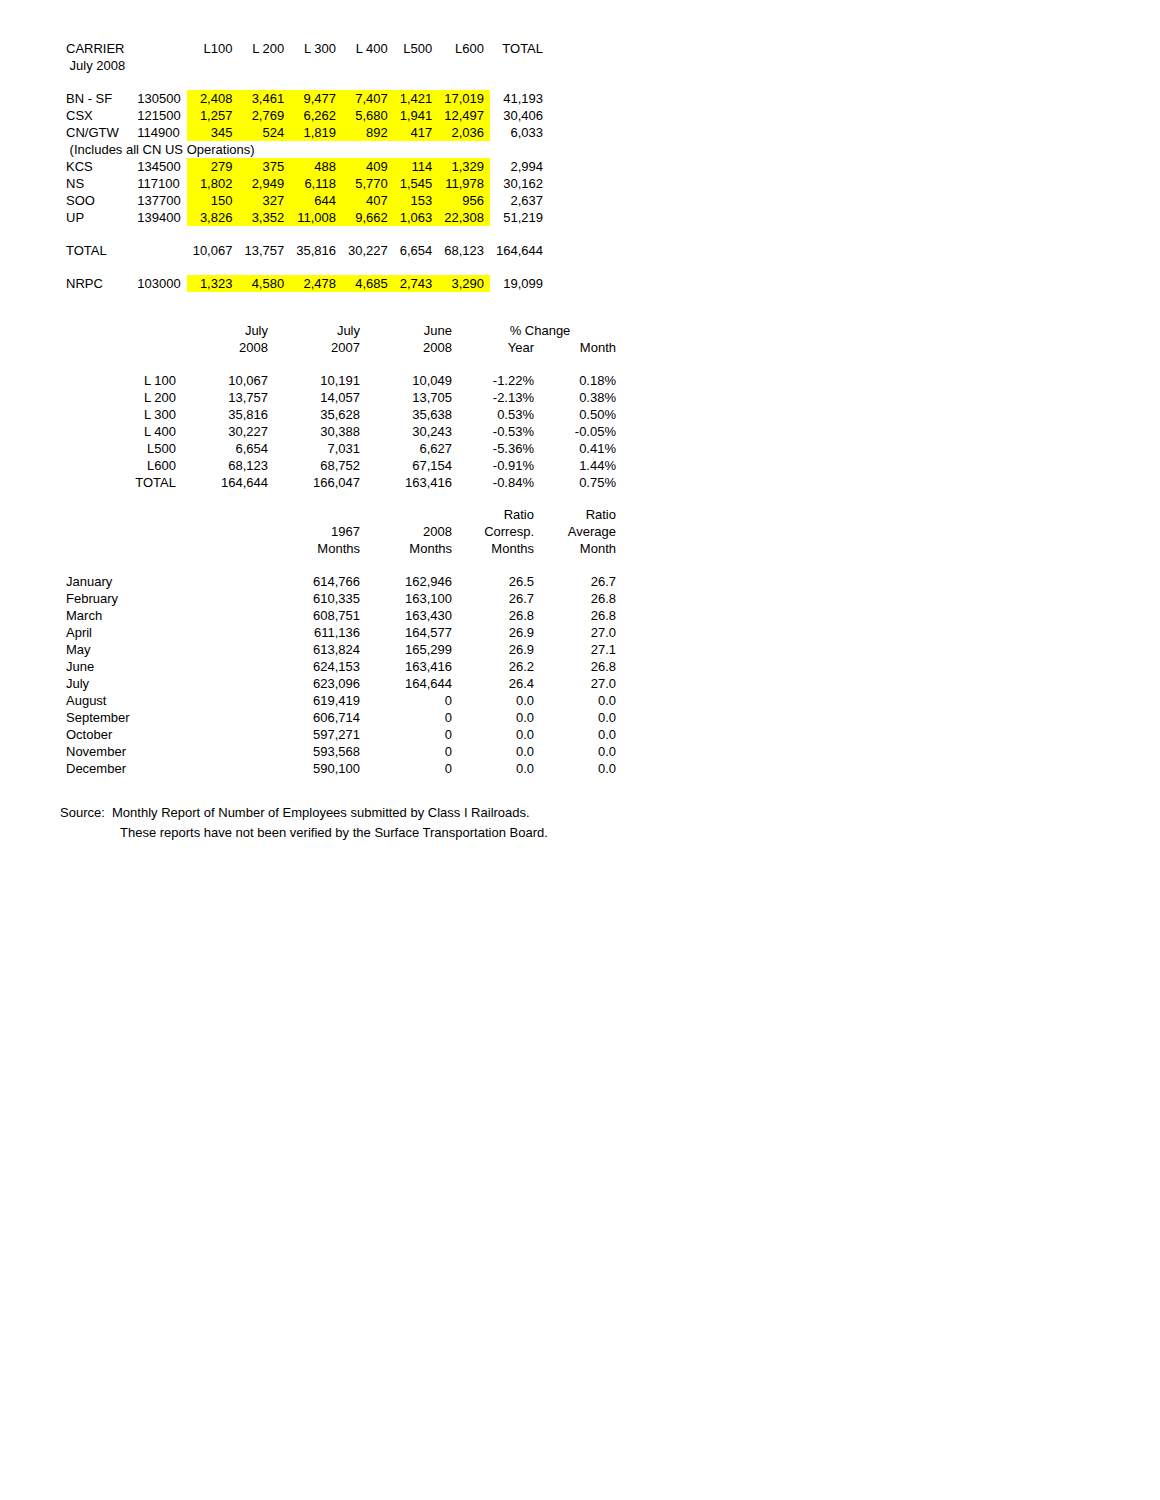| CARRIER | | L100 | L 200 | L 300 | L 400 | L500 | L600 | TOTAL |
| July 2008 | |
| BN - SF | 130500 | 2,408 | 3,461 | 9,477 | 7,407 | 1,421 | 17,019 | 41,193 |
| CSX | 121500 | 1,257 | 2,769 | 6,262 | 5,680 | 1,941 | 12,497 | 30,406 |
| CN/GTW | 114900 | 345 | 524 | 1,819 | 892 | 417 | 2,036 | 6,033 |
| (Includes all CN US Operations) |
| KCS | 134500 | 279 | 375 | 488 | 409 | 114 | 1,329 | 2,994 |
| NS | 117100 | 1,802 | 2,949 | 6,118 | 5,770 | 1,545 | 11,978 | 30,162 |
| SOO | 137700 | 150 | 327 | 644 | 407 | 153 | 956 | 2,637 |
| UP | 139400 | 3,826 | 3,352 | 11,008 | 9,662 | 1,063 | 22,308 | 51,219 |
| TOTAL | | 10,067 | 13,757 | 35,816 | 30,227 | 6,654 | 68,123 | 164,644 |
| NRPC | 103000 | 1,323 | 4,580 | 2,478 | 4,685 | 2,743 | 3,290 | 19,099 |
| | July | July | June | % Change |
| | 2008 | 2007 | 2008 | Year | Month |
| L 100 | 10,067 | 10,191 | 10,049 | -1.22% | 0.18% |
| L 200 | 13,757 | 14,057 | 13,705 | -2.13% | 0.38% |
| L 300 | 35,816 | 35,628 | 35,638 | 0.53% | 0.50% |
| L 400 | 30,227 | 30,388 | 30,243 | -0.53% | -0.05% |
| L500 | 6,654 | 7,031 | 6,627 | -5.36% | 0.41% |
| L600 | 68,123 | 68,752 | 67,154 | -0.91% | 1.44% |
| TOTAL | 164,644 | 166,047 | 163,416 | -0.84% | 0.75% |
| | | | | Ratio | Ratio |
| | | 1967 | 2008 | Corresp. | Average |
| | | Months | Months | Months | Month |
| January | | 614,766 | 162,946 | 26.5 | 26.7 |
| February | | 610,335 | 163,100 | 26.7 | 26.8 |
| March | | 608,751 | 163,430 | 26.8 | 26.8 |
| April | | 611,136 | 164,577 | 26.9 | 27.0 |
| May | | 613,824 | 165,299 | 26.9 | 27.1 |
| June | | 624,153 | 163,416 | 26.2 | 26.8 |
| July | | 623,096 | 164,644 | 26.4 | 27.0 |
| August | | 619,419 | 0 | 0.0 | 0.0 |
| September | | 606,714 | 0 | 0.0 | 0.0 |
| October | | 597,271 | 0 | 0.0 | 0.0 |
| November | | 593,568 | 0 | 0.0 | 0.0 |
| December | | 590,100 | 0 | 0.0 | 0.0 |
Source: Monthly Report of Number of Employees submitted by Class I Railroads.
These reports have not been verified by the Surface Transportation Board.